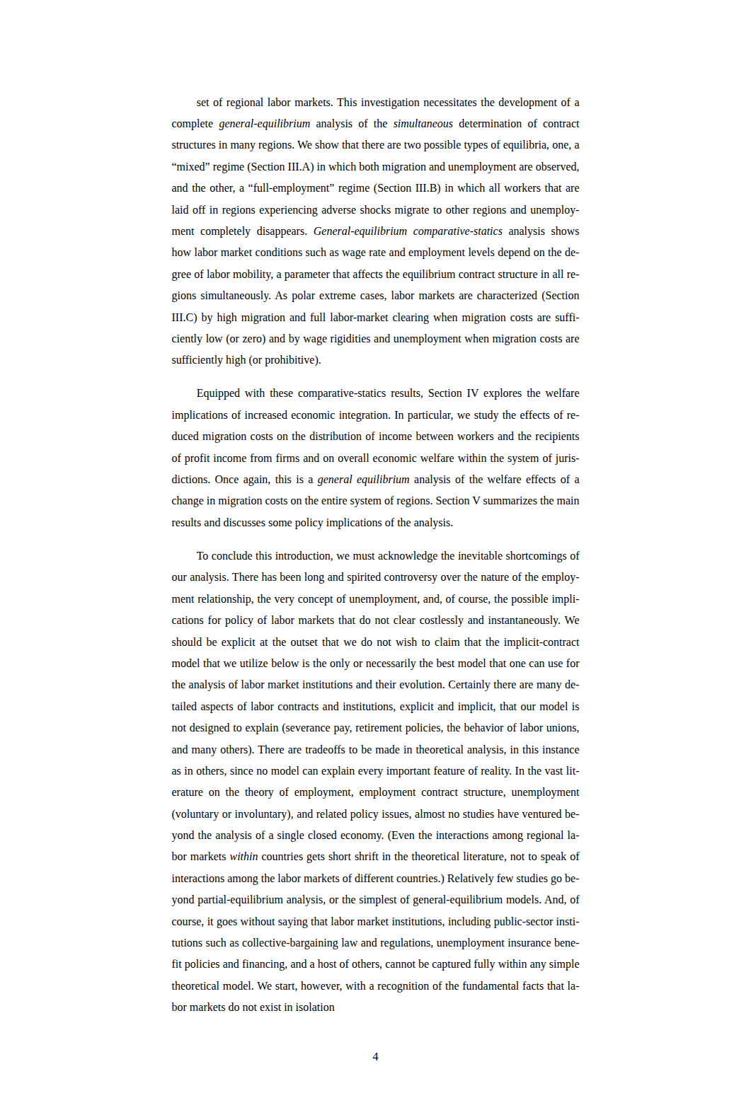set of regional labor markets. This investigation necessitates the development of a complete general-equilibrium analysis of the simultaneous determination of contract structures in many regions. We show that there are two possible types of equilibria, one, a “mixed” regime (Section III.A) in which both migration and unemployment are observed, and the other, a “full-employment” regime (Section III.B) in which all workers that are laid off in regions experiencing adverse shocks migrate to other regions and unemployment completely disappears. General-equilibrium comparative-statics analysis shows how labor market conditions such as wage rate and employment levels depend on the degree of labor mobility, a parameter that affects the equilibrium contract structure in all regions simultaneously. As polar extreme cases, labor markets are characterized (Section III.C) by high migration and full labor-market clearing when migration costs are sufficiently low (or zero) and by wage rigidities and unemployment when migration costs are sufficiently high (or prohibitive).
Equipped with these comparative-statics results, Section IV explores the welfare implications of increased economic integration. In particular, we study the effects of reduced migration costs on the distribution of income between workers and the recipients of profit income from firms and on overall economic welfare within the system of jurisdictions. Once again, this is a general equilibrium analysis of the welfare effects of a change in migration costs on the entire system of regions. Section V summarizes the main results and discusses some policy implications of the analysis.
To conclude this introduction, we must acknowledge the inevitable shortcomings of our analysis. There has been long and spirited controversy over the nature of the employment relationship, the very concept of unemployment, and, of course, the possible implications for policy of labor markets that do not clear costlessly and instantaneously. We should be explicit at the outset that we do not wish to claim that the implicit-contract model that we utilize below is the only or necessarily the best model that one can use for the analysis of labor market institutions and their evolution. Certainly there are many detailed aspects of labor contracts and institutions, explicit and implicit, that our model is not designed to explain (severance pay, retirement policies, the behavior of labor unions, and many others). There are tradeoffs to be made in theoretical analysis, in this instance as in others, since no model can explain every important feature of reality. In the vast literature on the theory of employment, employment contract structure, unemployment (voluntary or involuntary), and related policy issues, almost no studies have ventured beyond the analysis of a single closed economy. (Even the interactions among regional labor markets within countries gets short shrift in the theoretical literature, not to speak of interactions among the labor markets of different countries.) Relatively few studies go beyond partial-equilibrium analysis, or the simplest of general-equilibrium models. And, of course, it goes without saying that labor market institutions, including public-sector institutions such as collective-bargaining law and regulations, unemployment insurance benefit policies and financing, and a host of others, cannot be captured fully within any simple theoretical model. We start, however, with a recognition of the fundamental facts that labor markets do not exist in isolation
4